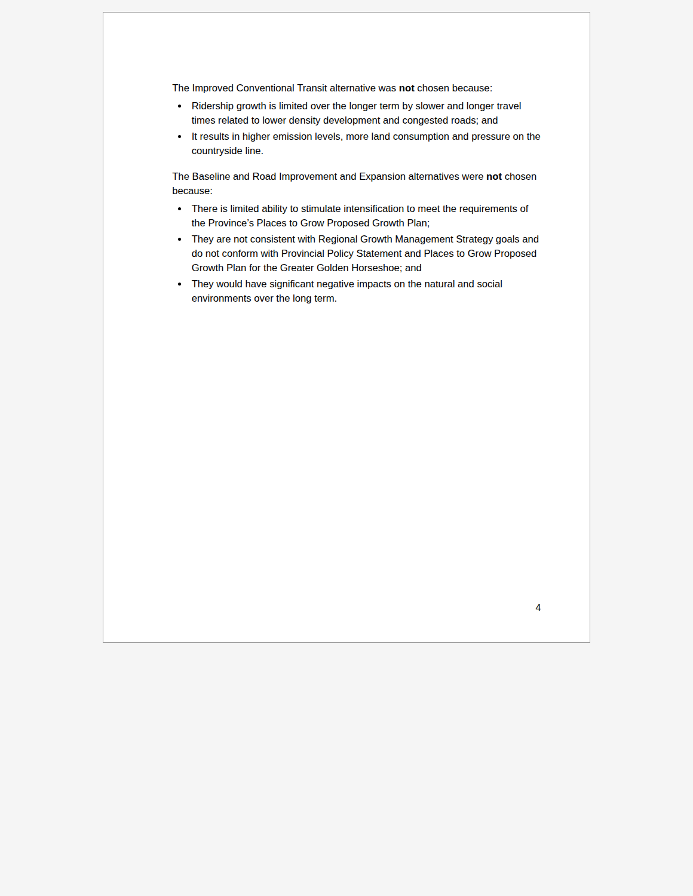The Improved Conventional Transit alternative was not chosen because:
Ridership growth is limited over the longer term by slower and longer travel times related to lower density development and congested roads; and
It results in higher emission levels, more land consumption and pressure on the countryside line.
The Baseline and Road Improvement and Expansion alternatives were not chosen because:
There is limited ability to stimulate intensification to meet the requirements of the Province’s Places to Grow Proposed Growth Plan;
They are not consistent with Regional Growth Management Strategy goals and do not conform with Provincial Policy Statement and Places to Grow Proposed Growth Plan for the Greater Golden Horseshoe; and
They would have significant negative impacts on the natural and social environments over the long term.
4